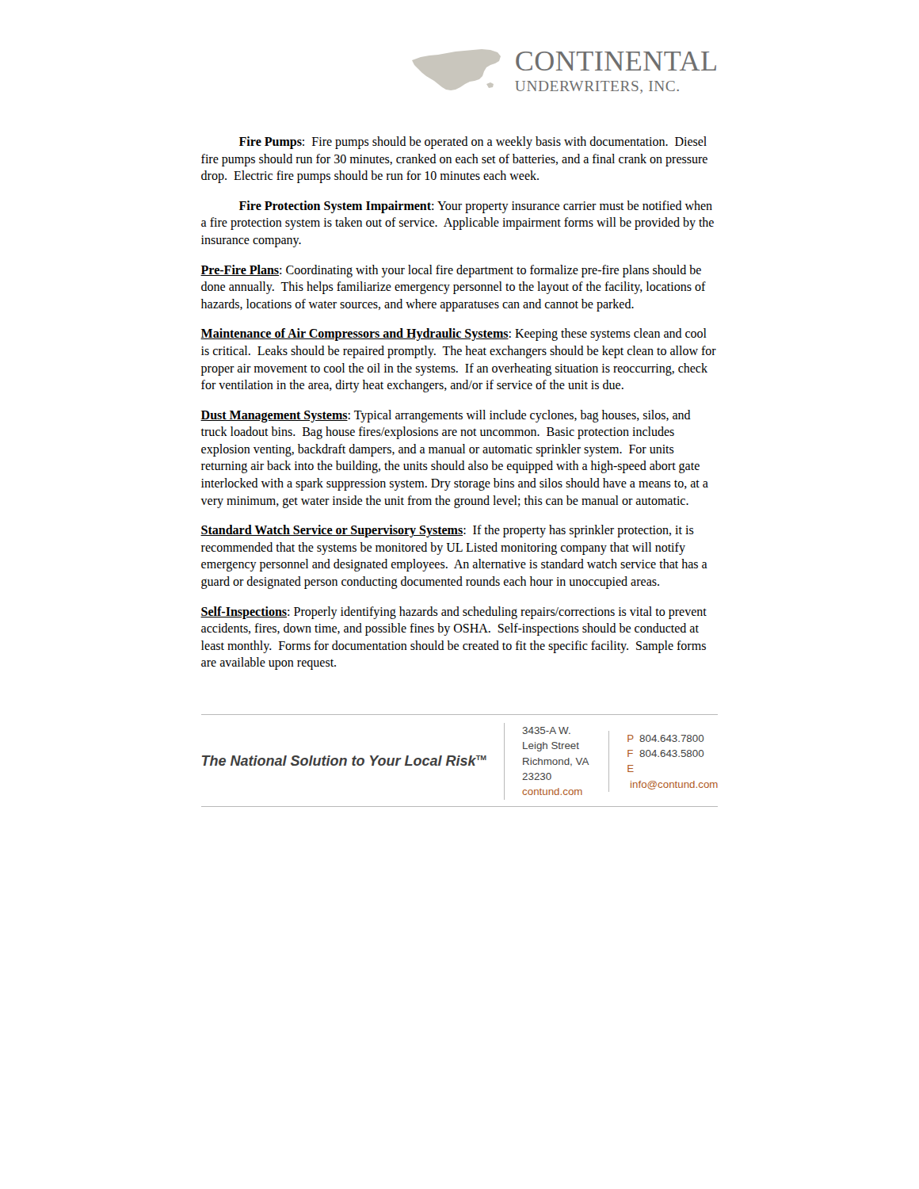Continental
Underwriters, Inc.
Fire Pumps: Fire pumps should be operated on a weekly basis with documentation. Diesel fire pumps should run for 30 minutes, cranked on each set of batteries, and a final crank on pressure drop. Electric fire pumps should be run for 10 minutes each week.
Fire Protection System Impairment: Your property insurance carrier must be notified when a fire protection system is taken out of service. Applicable impairment forms will be provided by the insurance company.
Pre-Fire Plans: Coordinating with your local fire department to formalize pre-fire plans should be done annually. This helps familiarize emergency personnel to the layout of the facility, locations of hazards, locations of water sources, and where apparatuses can and cannot be parked.
Maintenance of Air Compressors and Hydraulic Systems: Keeping these systems clean and cool is critical. Leaks should be repaired promptly. The heat exchangers should be kept clean to allow for proper air movement to cool the oil in the systems. If an overheating situation is reoccurring, check for ventilation in the area, dirty heat exchangers, and/or if service of the unit is due.
Dust Management Systems: Typical arrangements will include cyclones, bag houses, silos, and truck loadout bins. Bag house fires/explosions are not uncommon. Basic protection includes explosion venting, backdraft dampers, and a manual or automatic sprinkler system. For units returning air back into the building, the units should also be equipped with a high-speed abort gate interlocked with a spark suppression system. Dry storage bins and silos should have a means to, at a very minimum, get water inside the unit from the ground level; this can be manual or automatic.
Standard Watch Service or Supervisory Systems: If the property has sprinkler protection, it is recommended that the systems be monitored by UL Listed monitoring company that will notify emergency personnel and designated employees. An alternative is standard watch service that has a guard or designated person conducting documented rounds each hour in unoccupied areas.
Self-Inspections: Properly identifying hazards and scheduling repairs/corrections is vital to prevent accidents, fires, down time, and possible fines by OSHA. Self-inspections should be conducted at least monthly. Forms for documentation should be created to fit the specific facility. Sample forms are available upon request.
The National Solution to Your Local RiskTM
3435-A W. Leigh Street
Richmond, VA 23230
contund.com
P 804.643.7800
F 804.643.5800
E info@contund.com